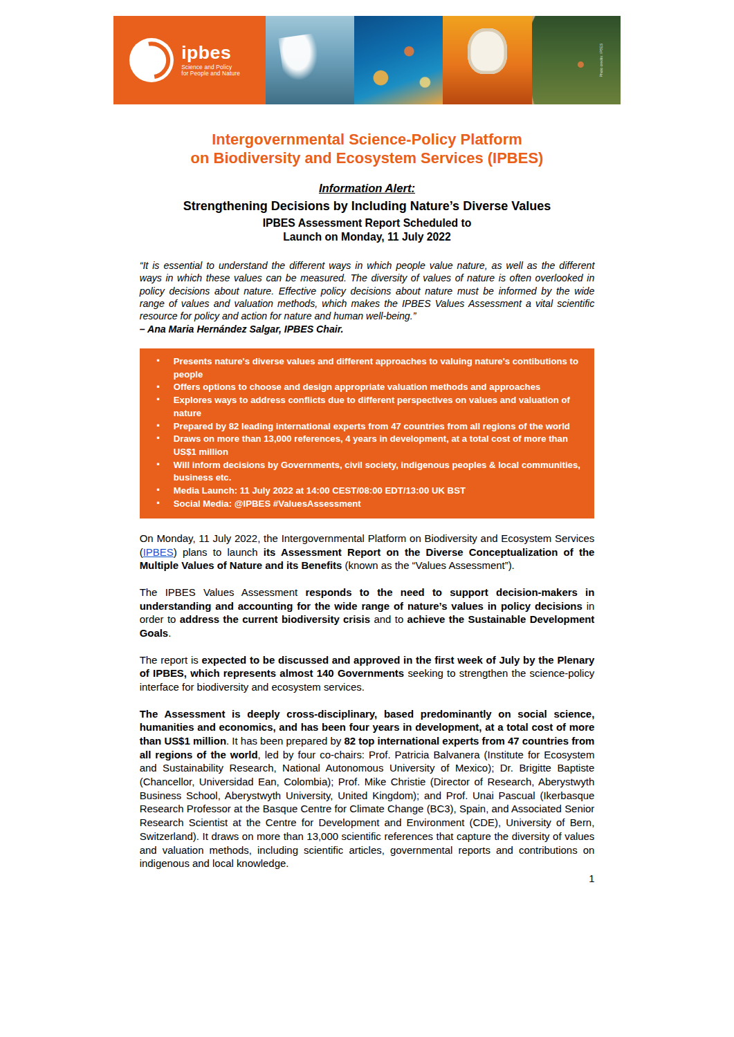ipbes Science and Policy
for People and Nature
Photo credits: IPBES
Intergovernmental Science-Policy Platform
on Biodiversity and Ecosystem Services (IPBES)
Information Alert: Strengthening Decisions by Including Nature’s Diverse Values IPBES Assessment Report Scheduled to
Launch on Monday, 11 July 2022
“It is essential to understand the different ways in which people value nature, as well as the different ways in which these values can be measured. The diversity of values of nature is often overlooked in policy decisions about nature. Effective policy decisions about nature must be informed by the wide range of values and valuation methods, which makes the IPBES Values Assessment a vital scientific resource for policy and action for nature and human well-being.”
– Ana Maria Hernández Salgar, IPBES Chair.
Presents nature's diverse values and different approaches to valuing nature's contibutions to people
Offers options to choose and design appropriate valuation methods and approaches
Explores ways to address conflicts due to different perspectives on values and valuation of nature
Prepared by 82 leading international experts from 47 countries from all regions of the world
Draws on more than 13,000 references, 4 years in development, at a total cost of more than US$1 million
Will inform decisions by Governments, civil society, indigenous peoples & local communities, business etc.
Media Launch: 11 July 2022 at 14:00 CEST/08:00 EDT/13:00 UK BST
Social Media: @IPBES #ValuesAssessment
On Monday, 11 July 2022, the Intergovernmental Platform on Biodiversity and Ecosystem Services (IPBES) plans to launch its Assessment Report on the Diverse Conceptualization of the Multiple Values of Nature and its Benefits (known as the “Values Assessment”).
The IPBES Values Assessment responds to the need to support decision-makers in understanding and accounting for the wide range of nature’s values in policy decisions in order to address the current biodiversity crisis and to achieve the Sustainable Development Goals.
The report is expected to be discussed and approved in the first week of July by the Plenary of IPBES, which represents almost 140 Governments seeking to strengthen the science-policy interface for biodiversity and ecosystem services.
The Assessment is deeply cross-disciplinary, based predominantly on social science, humanities and economics, and has been four years in development, at a total cost of more than US$1 million. It has been prepared by 82 top international experts from 47 countries from all regions of the world, led by four co-chairs: Prof. Patricia Balvanera (Institute for Ecosystem and Sustainability Research, National Autonomous University of Mexico); Dr. Brigitte Baptiste (Chancellor, Universidad Ean, Colombia); Prof. Mike Christie (Director of Research, Aberystwyth Business School, Aberystwyth University, United Kingdom); and Prof. Unai Pascual (Ikerbasque Research Professor at the Basque Centre for Climate Change (BC3), Spain, and Associated Senior Research Scientist at the Centre for Development and Environment (CDE), University of Bern, Switzerland). It draws on more than 13,000 scientific references that capture the diversity of values and valuation methods, including scientific articles, governmental reports and contributions on indigenous and local knowledge.
1